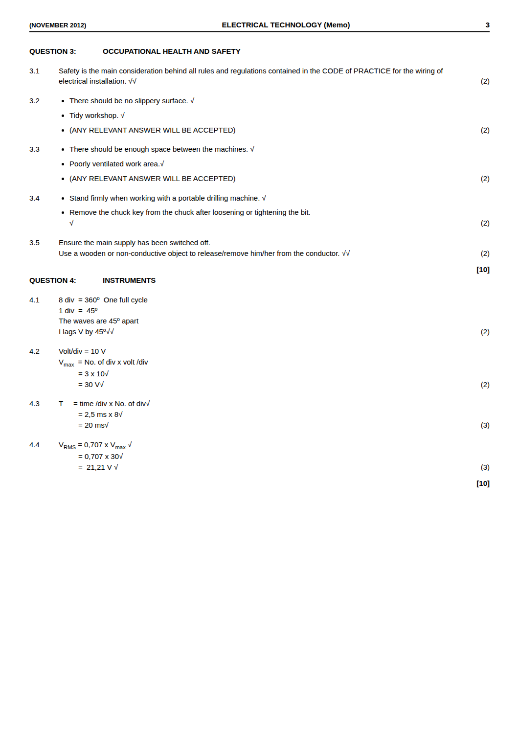(NOVEMBER 2012) ELECTRICAL TECHNOLOGY (Memo) 3
QUESTION 3: OCCUPATIONAL HEALTH AND SAFETY
3.1
Safety is the main consideration behind all rules and regulations contained in the CODE of PRACTICE for the wiring of electrical installation. √√
(2)
3.2
There should be no slippery surface. √
Tidy workshop. √
(ANY RELEVANT ANSWER WILL BE ACCEPTED)
(2)
3.3
There should be enough space between the machines. √
Poorly ventilated work area.√
(ANY RELEVANT ANSWER WILL BE ACCEPTED)
(2)
3.4
Stand firmly when working with a portable drilling machine. √
Remove the chuck key from the chuck after loosening or tightening the bit.
√
(2)
3.5
Ensure the main supply has been switched off.
Use a wooden or non-conductive object to release/remove him/her from the conductor. √√
(2)
[10]
QUESTION 4: INSTRUMENTS
4.1
8 div = 360º One full cycle
1 div = 45º
The waves are 45º apart
I lags V by 45º√√
(2)
4.2
Volt/div = 10 V
Vmax = No. of div x volt /div
= 3 x 10√
= 30 V√
(2)
4.3
T = time /div x No. of div√
= 2,5 ms x 8√
= 20 ms√
(3)
4.4
VRMS = 0,707 x Vmax √
= 0,707 x 30√
= 21,21 V √
(3)
[10]